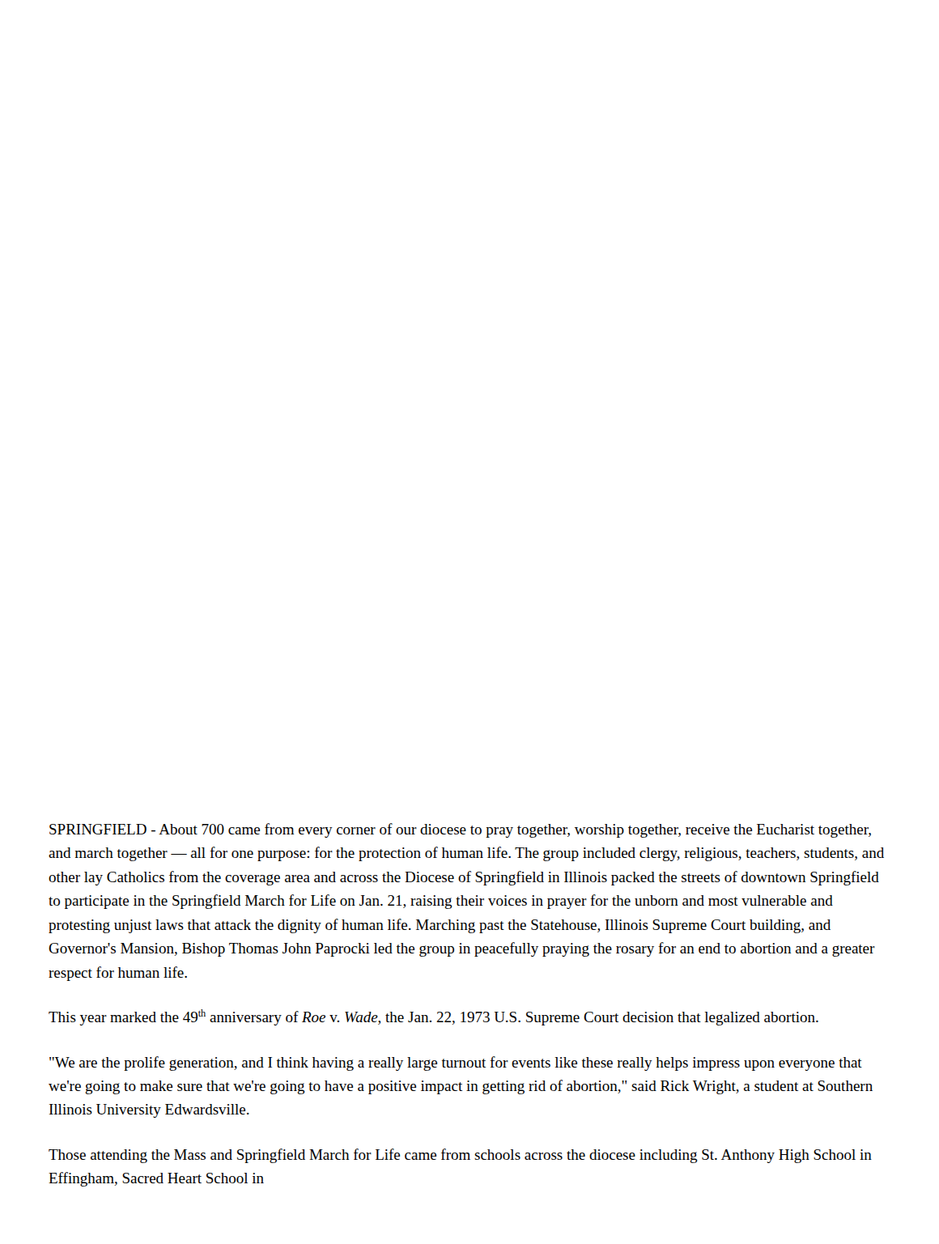SPRINGFIELD - About 700 came from every corner of our diocese to pray together, worship together, receive the Eucharist together, and march together — all for one purpose: for the protection of human life. The group included clergy, religious, teachers, students, and other lay Catholics from the coverage area and across the Diocese of Springfield in Illinois packed the streets of downtown Springfield to participate in the Springfield March for Life on Jan. 21, raising their voices in prayer for the unborn and most vulnerable and protesting unjust laws that attack the dignity of human life. Marching past the Statehouse, Illinois Supreme Court building, and Governor's Mansion, Bishop Thomas John Paprocki led the group in peacefully praying the rosary for an end to abortion and a greater respect for human life.
This year marked the 49th anniversary of Roe v. Wade, the Jan. 22, 1973 U.S. Supreme Court decision that legalized abortion.
"We are the prolife generation, and I think having a really large turnout for events like these really helps impress upon everyone that we're going to make sure that we're going to have a positive impact in getting rid of abortion," said Rick Wright, a student at Southern Illinois University Edwardsville.
Those attending the Mass and Springfield March for Life came from schools across the diocese including St. Anthony High School in Effingham, Sacred Heart School in